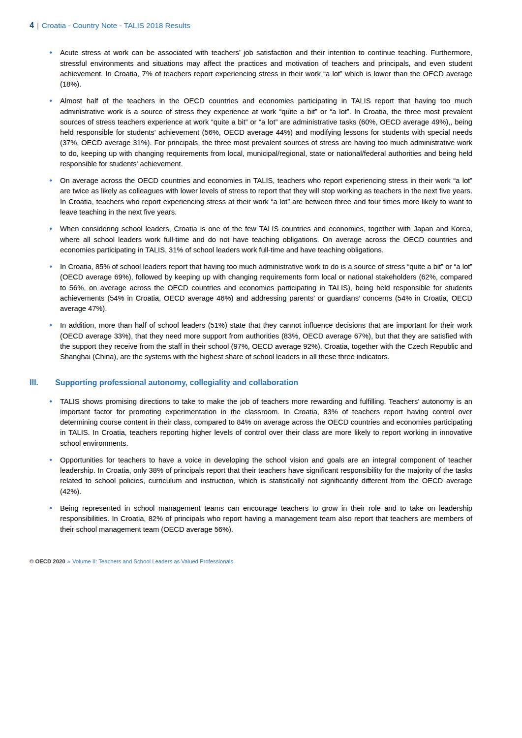4|Croatia - Country Note - TALIS 2018 Results
Acute stress at work can be associated with teachers’ job satisfaction and their intention to continue teaching. Furthermore, stressful environments and situations may affect the practices and motivation of teachers and principals, and even student achievement. In Croatia, 7% of teachers report experiencing stress in their work “a lot” which is lower than the OECD average (18%).
Almost half of the teachers in the OECD countries and economies participating in TALIS report that having too much administrative work is a source of stress they experience at work “quite a bit” or “a lot”. In Croatia, the three most prevalent sources of stress teachers experience at work “quite a bit” or “a lot” are administrative tasks (60%, OECD average 49%),, being held responsible for students' achievement (56%, OECD average 44%) and modifying lessons for students with special needs (37%, OECD average 31%). For principals, the three most prevalent sources of stress are having too much administrative work to do, keeping up with changing requirements from local, municipal/regional, state or national/federal authorities and being held responsible for students' achievement.
On average across the OECD countries and economies in TALIS, teachers who report experiencing stress in their work “a lot” are twice as likely as colleagues with lower levels of stress to report that they will stop working as teachers in the next five years. In Croatia, teachers who report experiencing stress at their work “a lot” are between three and four times more likely to want to leave teaching in the next five years.
When considering school leaders, Croatia is one of the few TALIS countries and economies, together with Japan and Korea, where all school leaders work full-time and do not have teaching obligations. On average across the OECD countries and economies participating in TALIS, 31% of school leaders work full-time and have teaching obligations.
In Croatia, 85% of school leaders report that having too much administrative work to do is a source of stress “quite a bit” or “a lot” (OECD average 69%), followed by keeping up with changing requirements form local or national stakeholders (62%, compared to 56%, on average across the OECD countries and economies participating in TALIS), being held responsible for students achievements (54% in Croatia, OECD average 46%) and addressing parents’ or guardians’ concerns (54% in Croatia, OECD average 47%).
In addition, more than half of school leaders (51%) state that they cannot influence decisions that are important for their work (OECD average 33%), that they need more support from authorities (83%, OECD average 67%), but that they are satisfied with the support they receive from the staff in their school (97%, OECD average 92%). Croatia, together with the Czech Republic and Shanghai (China), are the systems with the highest share of school leaders in all these three indicators.
III. Supporting professional autonomy, collegiality and collaboration
TALIS shows promising directions to take to make the job of teachers more rewarding and fulfilling. Teachers’ autonomy is an important factor for promoting experimentation in the classroom. In Croatia, 83% of teachers report having control over determining course content in their class, compared to 84% on average across the OECD countries and economies participating in TALIS. In Croatia, teachers reporting higher levels of control over their class are more likely to report working in innovative school environments.
Opportunities for teachers to have a voice in developing the school vision and goals are an integral component of teacher leadership. In Croatia, only 38% of principals report that their teachers have significant responsibility for the majority of the tasks related to school policies, curriculum and instruction, which is statistically not significantly different from the OECD average (42%).
Being represented in school management teams can encourage teachers to grow in their role and to take on leadership responsibilities. In Croatia, 82% of principals who report having a management team also report that teachers are members of their school management team (OECD average 56%).
© OECD 2020»Volume II: Teachers and School Leaders as Valued Professionals